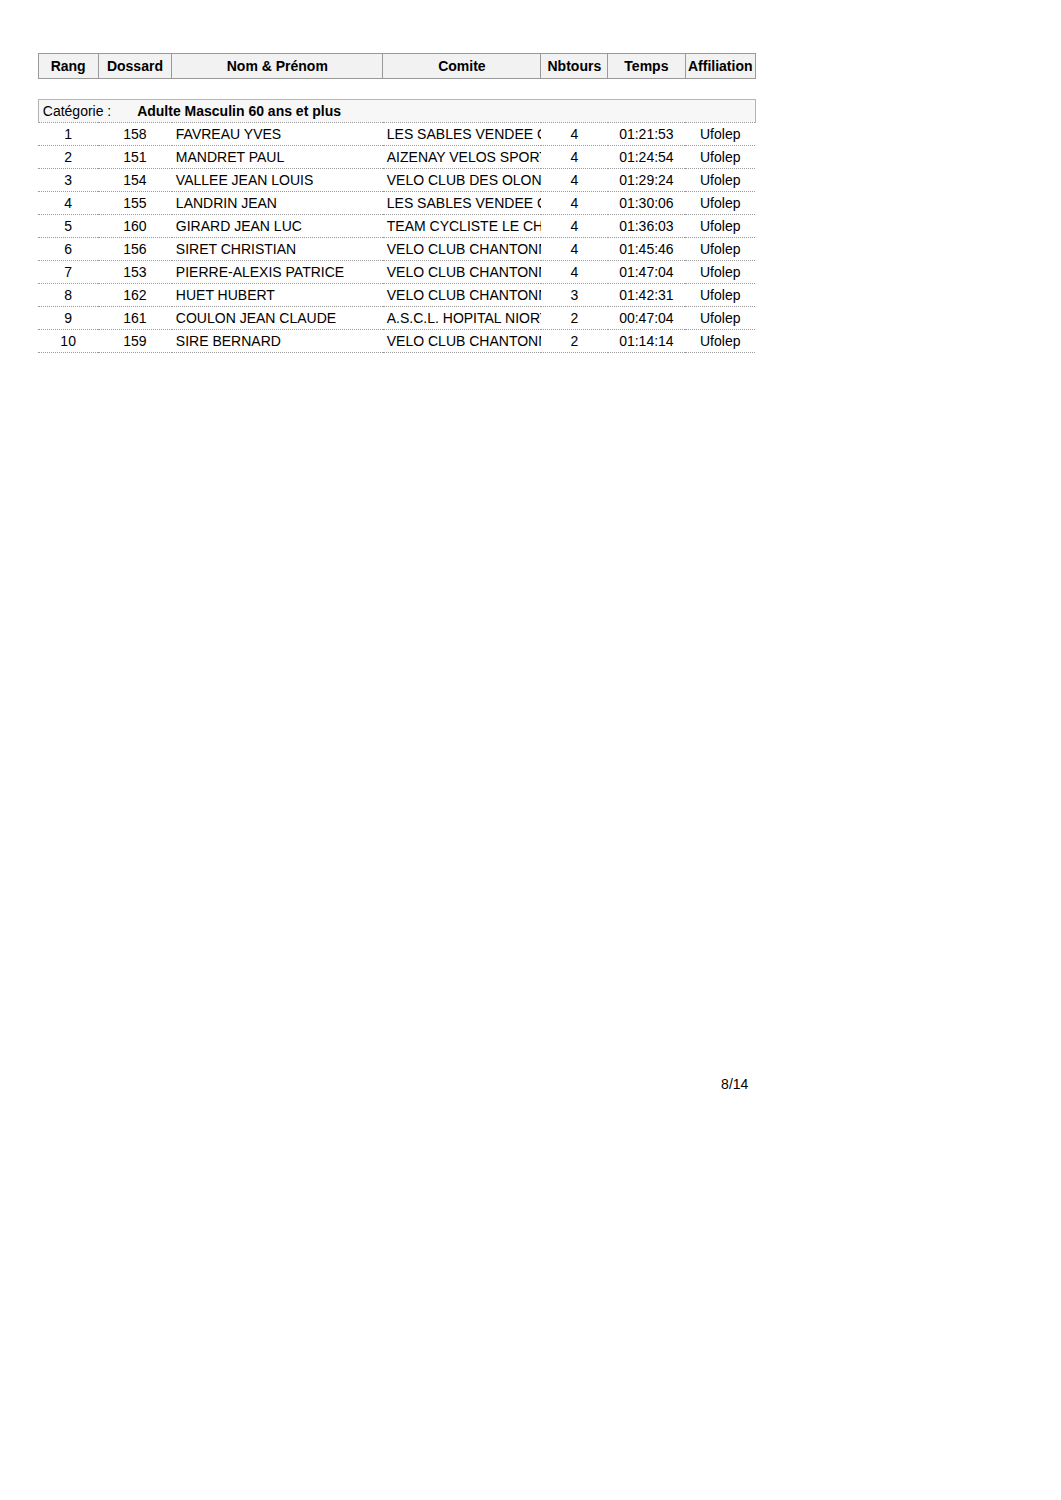| Rang | Dossard | Nom & Prénom | Comite | Nbtours | Temps | Affiliation |
| --- | --- | --- | --- | --- | --- | --- |
| Catégorie : Adulte Masculin 60 ans et plus |
| 1 | 158 | FAVREAU YVES | LES SABLES VENDEE CY | 4 | 01:21:53 | Ufolep |
| 2 | 151 | MANDRET PAUL | AIZENAY VELOS SPORTS | 4 | 01:24:54 | Ufolep |
| 3 | 154 | VALLEE JEAN LOUIS | VELO CLUB DES OLONNE | 4 | 01:29:24 | Ufolep |
| 4 | 155 | LANDRIN JEAN | LES SABLES VENDEE CY | 4 | 01:30:06 | Ufolep |
| 5 | 160 | GIRARD JEAN LUC | TEAM CYCLISTE LE CHAT | 4 | 01:36:03 | Ufolep |
| 6 | 156 | SIRET CHRISTIAN | VELO CLUB CHANTONNAI | 4 | 01:45:46 | Ufolep |
| 7 | 153 | PIERRE-ALEXIS PATRICE | VELO CLUB CHANTONNAI | 4 | 01:47:04 | Ufolep |
| 8 | 162 | HUET HUBERT | VELO CLUB CHANTONNAI | 3 | 01:42:31 | Ufolep |
| 9 | 161 | COULON JEAN CLAUDE | A.S.C.L. HOPITAL NIORT | 2 | 00:47:04 | Ufolep |
| 10 | 159 | SIRE BERNARD | VELO CLUB CHANTONNAI | 2 | 01:14:14 | Ufolep |
8/14